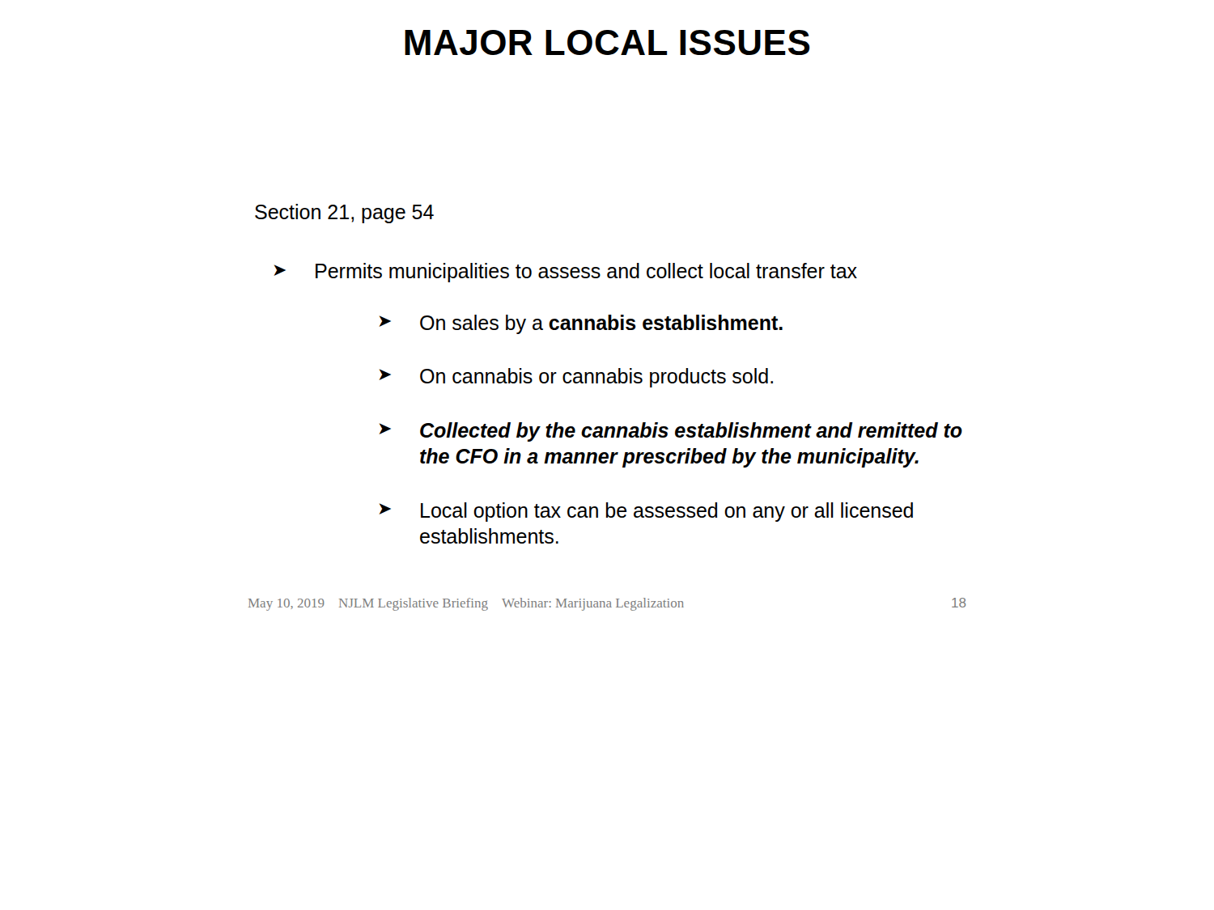MAJOR LOCAL ISSUES
Section 21, page 54
Permits municipalities to assess and collect local transfer tax
On sales by a cannabis establishment.
On cannabis or cannabis products sold.
Collected by the cannabis establishment and remitted to the CFO in a manner prescribed by the municipality.
Local option tax can be assessed on any or all licensed establishments.
May 10, 2019 NJLM Legislative Briefing Webinar: Marijuana Legalization 18